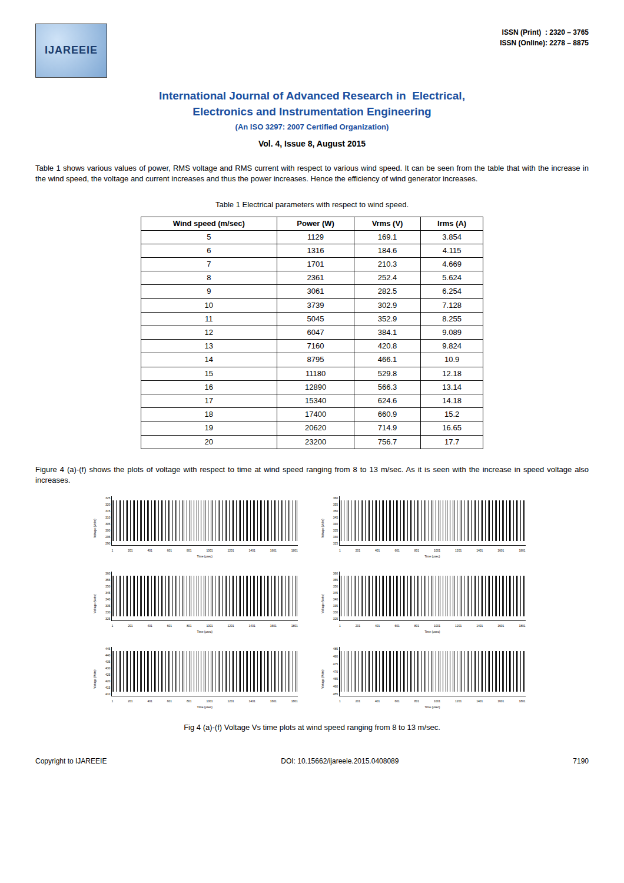IJAREEIE
ISSN (Print) : 2320 – 3765
ISSN (Online): 2278 – 8875
International Journal of Advanced Research in Electrical,
Electronics and Instrumentation Engineering
(An ISO 3297: 2007 Certified Organization)
Vol. 4, Issue 8, August 2015
Table 1 shows various values of power, RMS voltage and RMS current with respect to various wind speed. It can be seen from the table that with the increase in the wind speed, the voltage and current increases and thus the power increases. Hence the efficiency of wind generator increases.
Table 1 Electrical parameters with respect to wind speed.
| Wind speed (m/sec) | Power (W) | Vrms (V) | Irms (A) |
| --- | --- | --- | --- |
| 5 | 1129 | 169.1 | 3.854 |
| 6 | 1316 | 184.6 | 4.115 |
| 7 | 1701 | 210.3 | 4.669 |
| 8 | 2361 | 252.4 | 5.624 |
| 9 | 3061 | 282.5 | 6.254 |
| 10 | 3739 | 302.9 | 7.128 |
| 11 | 5045 | 352.9 | 8.255 |
| 12 | 6047 | 384.1 | 9.089 |
| 13 | 7160 | 420.8 | 9.824 |
| 14 | 8795 | 466.1 | 10.9 |
| 15 | 11180 | 529.8 | 12.18 |
| 16 | 12890 | 566.3 | 13.14 |
| 17 | 15340 | 624.6 | 14.18 |
| 18 | 17400 | 660.9 | 15.2 |
| 19 | 20620 | 714.9 | 16.65 |
| 20 | 23200 | 756.7 | 17.7 |
Figure 4 (a)-(f) shows the plots of voltage with respect to time at wind speed ranging from 8 to 13 m/sec. As it is seen with the increase in speed voltage also increases.
Voltage (Volts)
325320315310305300295290
120140160180110011201140116011801
Time (µsec)
Voltage (Volts)
360355350345340335330325
120140160180110011201140116011801
Time (µsec)
Voltage (Volts)
360355350345340335330325
120140160180110011201140116011801
Time (µsec)
Voltage (Volts)
360355350345340335330325
120140160180110011201140116011801
Time (µsec)
Voltage (Volts)
445440435430425420415410
120140160180110011201140116011801
Time (µsec)
Voltage (Volts)
485480475470465460455
120140160180110011201140116011801
Time (µsec)
Fig 4 (a)-(f) Voltage Vs time plots at wind speed ranging from 8 to 13 m/sec.
Copyright to IJAREEIE DOI: 10.15662/ijareeie.2015.0408089 7190